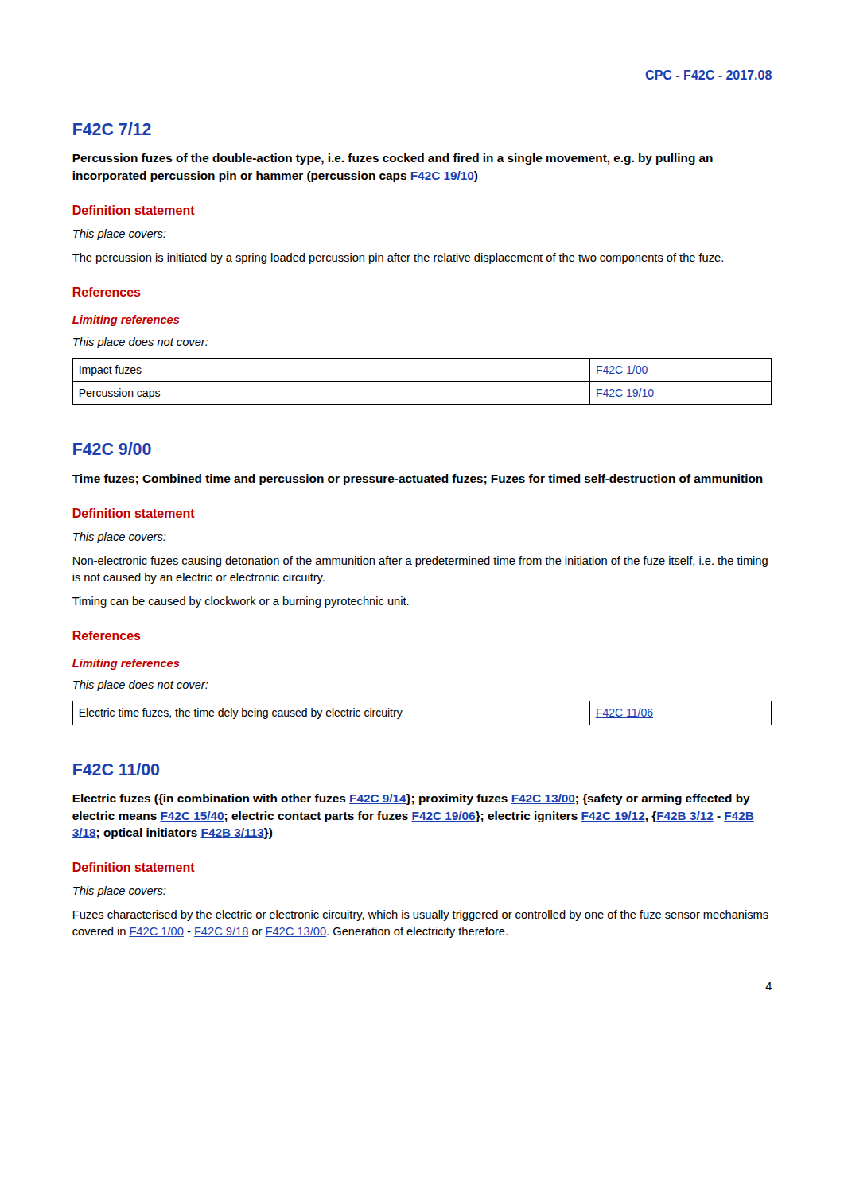CPC - F42C - 2017.08
F42C 7/12
Percussion fuzes of the double-action type, i.e. fuzes cocked and fired in a single movement, e.g. by pulling an incorporated percussion pin or hammer (percussion caps F42C 19/10)
Definition statement
This place covers:
The percussion is initiated by a spring loaded percussion pin after the relative displacement of the two components of the fuze.
References
Limiting references
This place does not cover:
| Impact fuzes | F42C 1/00 |
| Percussion caps | F42C 19/10 |
F42C 9/00
Time fuzes; Combined time and percussion or pressure-actuated fuzes; Fuzes for timed self-destruction of ammunition
Definition statement
This place covers:
Non-electronic fuzes causing detonation of the ammunition after a predetermined time from the initiation of the fuze itself, i.e. the timing is not caused by an electric or electronic circuitry.
Timing can be caused by clockwork or a burning pyrotechnic unit.
References
Limiting references
This place does not cover:
| Electric time fuzes, the time dely being caused by electric circuitry | F42C 11/06 |
F42C 11/00
Electric fuzes ({in combination with other fuzes F42C 9/14}; proximity fuzes F42C 13/00; {safety or arming effected by electric means F42C 15/40; electric contact parts for fuzes F42C 19/06}; electric igniters F42C 19/12, {F42B 3/12 - F42B 3/18; optical initiators F42B 3/113})
Definition statement
This place covers:
Fuzes characterised by the electric or electronic circuitry, which is usually triggered or controlled by one of the fuze sensor mechanisms covered in F42C 1/00 - F42C 9/18 or F42C 13/00. Generation of electricity therefore.
4